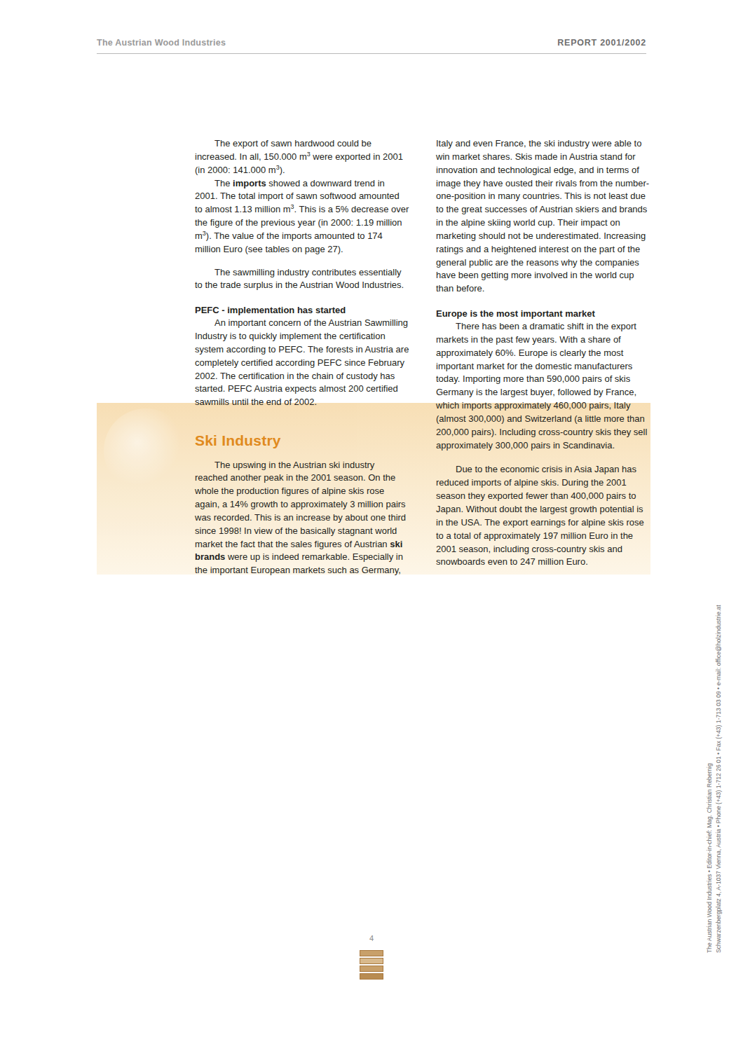The Austrian Wood Industries
REPORT 2001/2002
The export of sawn hardwood could be increased. In all, 150.000 m3 were exported in 2001 (in 2000: 141.000 m3).
The imports showed a downward trend in 2001. The total import of sawn softwood amounted to almost 1.13 million m3. This is a 5% decrease over the figure of the previous year (in 2000: 1.19 million m3). The value of the imports amounted to 174 million Euro (see tables on page 27).
The sawmilling industry contributes essentially to the trade surplus in the Austrian Wood Industries.
PEFC - implementation has started
An important concern of the Austrian Sawmilling Industry is to quickly implement the certification system according to PEFC. The forests in Austria are completely certified according PEFC since February 2002. The certification in the chain of custody has started. PEFC Austria expects almost 200 certified sawmills until the end of 2002.
Ski Industry
The upswing in the Austrian ski industry reached another peak in the 2001 season. On the whole the production figures of alpine skis rose again, a 14% growth to approximately 3 million pairs was recorded. This is an increase by about one third since 1998! In view of the basically stagnant world market the fact that the sales figures of Austrian ski brands were up is indeed remarkable. Especially in the important European markets such as Germany,
Italy and even France, the ski industry were able to win market shares. Skis made in Austria stand for innovation and technological edge, and in terms of image they have ousted their rivals from the number-one-position in many countries. This is not least due to the great successes of Austrian skiers and brands in the alpine skiing world cup. Their impact on marketing should not be underestimated. Increasing ratings and a heightened interest on the part of the general public are the reasons why the companies have been getting more involved in the world cup than before.
Europe is the most important market
There has been a dramatic shift in the export markets in the past few years. With a share of approximately 60%. Europe is clearly the most important market for the domestic manufacturers today. Importing more than 590,000 pairs of skis Germany is the largest buyer, followed by France, which imports approximately 460,000 pairs, Italy (almost 300,000) and Switzerland (a little more than 200,000 pairs). Including cross-country skis they sell approximately 300,000 pairs in Scandinavia.
Due to the economic crisis in Asia Japan has reduced imports of alpine skis. During the 2001 season they exported fewer than 400,000 pairs to Japan. Without doubt the largest growth potential is in the USA. The export earnings for alpine skis rose to a total of approximately 197 million Euro in the 2001 season, including cross-country skis and snowboards even to 247 million Euro.
The Austrian Wood Industries • Editor-in-chief: Mag. Christian Rebernig
Schwarzenbergplatz 4, A-1037 Vienna, Austria • Phone (+43) 1-712 26 01 • Fax (+43) 1-713 03 09 • e-mail: office@holzindustrie.at
4